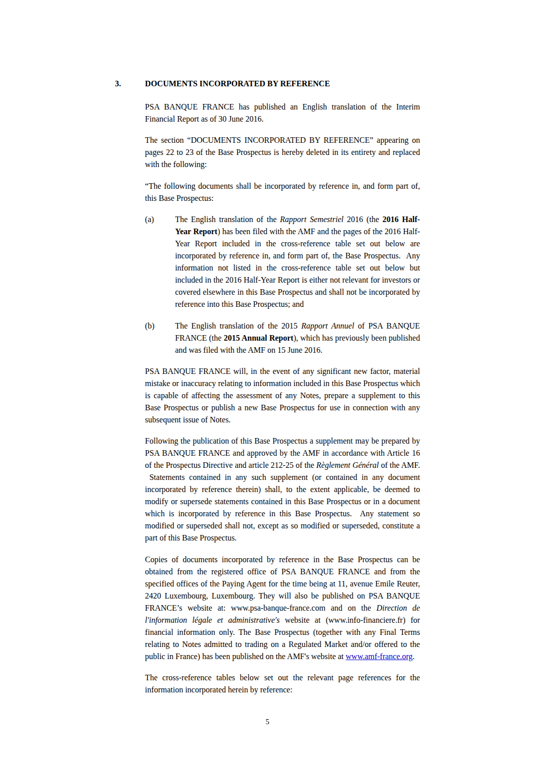3. DOCUMENTS INCORPORATED BY REFERENCE
PSA BANQUE FRANCE has published an English translation of the Interim Financial Report as of 30 June 2016.
The section “DOCUMENTS INCORPORATED BY REFERENCE” appearing on pages 22 to 23 of the Base Prospectus is hereby deleted in its entirety and replaced with the following:
“The following documents shall be incorporated by reference in, and form part of, this Base Prospectus:
(a) The English translation of the Rapport Semestriel 2016 (the 2016 Half-Year Report) has been filed with the AMF and the pages of the 2016 Half-Year Report included in the cross-reference table set out below are incorporated by reference in, and form part of, the Base Prospectus. Any information not listed in the cross-reference table set out below but included in the 2016 Half-Year Report is either not relevant for investors or covered elsewhere in this Base Prospectus and shall not be incorporated by reference into this Base Prospectus; and
(b) The English translation of the 2015 Rapport Annuel of PSA BANQUE FRANCE (the 2015 Annual Report), which has previously been published and was filed with the AMF on 15 June 2016.
PSA BANQUE FRANCE will, in the event of any significant new factor, material mistake or inaccuracy relating to information included in this Base Prospectus which is capable of affecting the assessment of any Notes, prepare a supplement to this Base Prospectus or publish a new Base Prospectus for use in connection with any subsequent issue of Notes.
Following the publication of this Base Prospectus a supplement may be prepared by PSA BANQUE FRANCE and approved by the AMF in accordance with Article 16 of the Prospectus Directive and article 212-25 of the Règlement Général of the AMF. Statements contained in any such supplement (or contained in any document incorporated by reference therein) shall, to the extent applicable, be deemed to modify or supersede statements contained in this Base Prospectus or in a document which is incorporated by reference in this Base Prospectus. Any statement so modified or superseded shall not, except as so modified or superseded, constitute a part of this Base Prospectus.
Copies of documents incorporated by reference in the Base Prospectus can be obtained from the registered office of PSA BANQUE FRANCE and from the specified offices of the Paying Agent for the time being at 11, avenue Emile Reuter, 2420 Luxembourg, Luxembourg. They will also be published on PSA BANQUE FRANCE’s website at: www.psa-banque-france.com and on the Direction de l'information légale et administrative's website at (www.info-financiere.fr) for financial information only. The Base Prospectus (together with any Final Terms relating to Notes admitted to trading on a Regulated Market and/or offered to the public in France) has been published on the AMF's website at www.amf-france.org.
The cross-reference tables below set out the relevant page references for the information incorporated herein by reference:
5